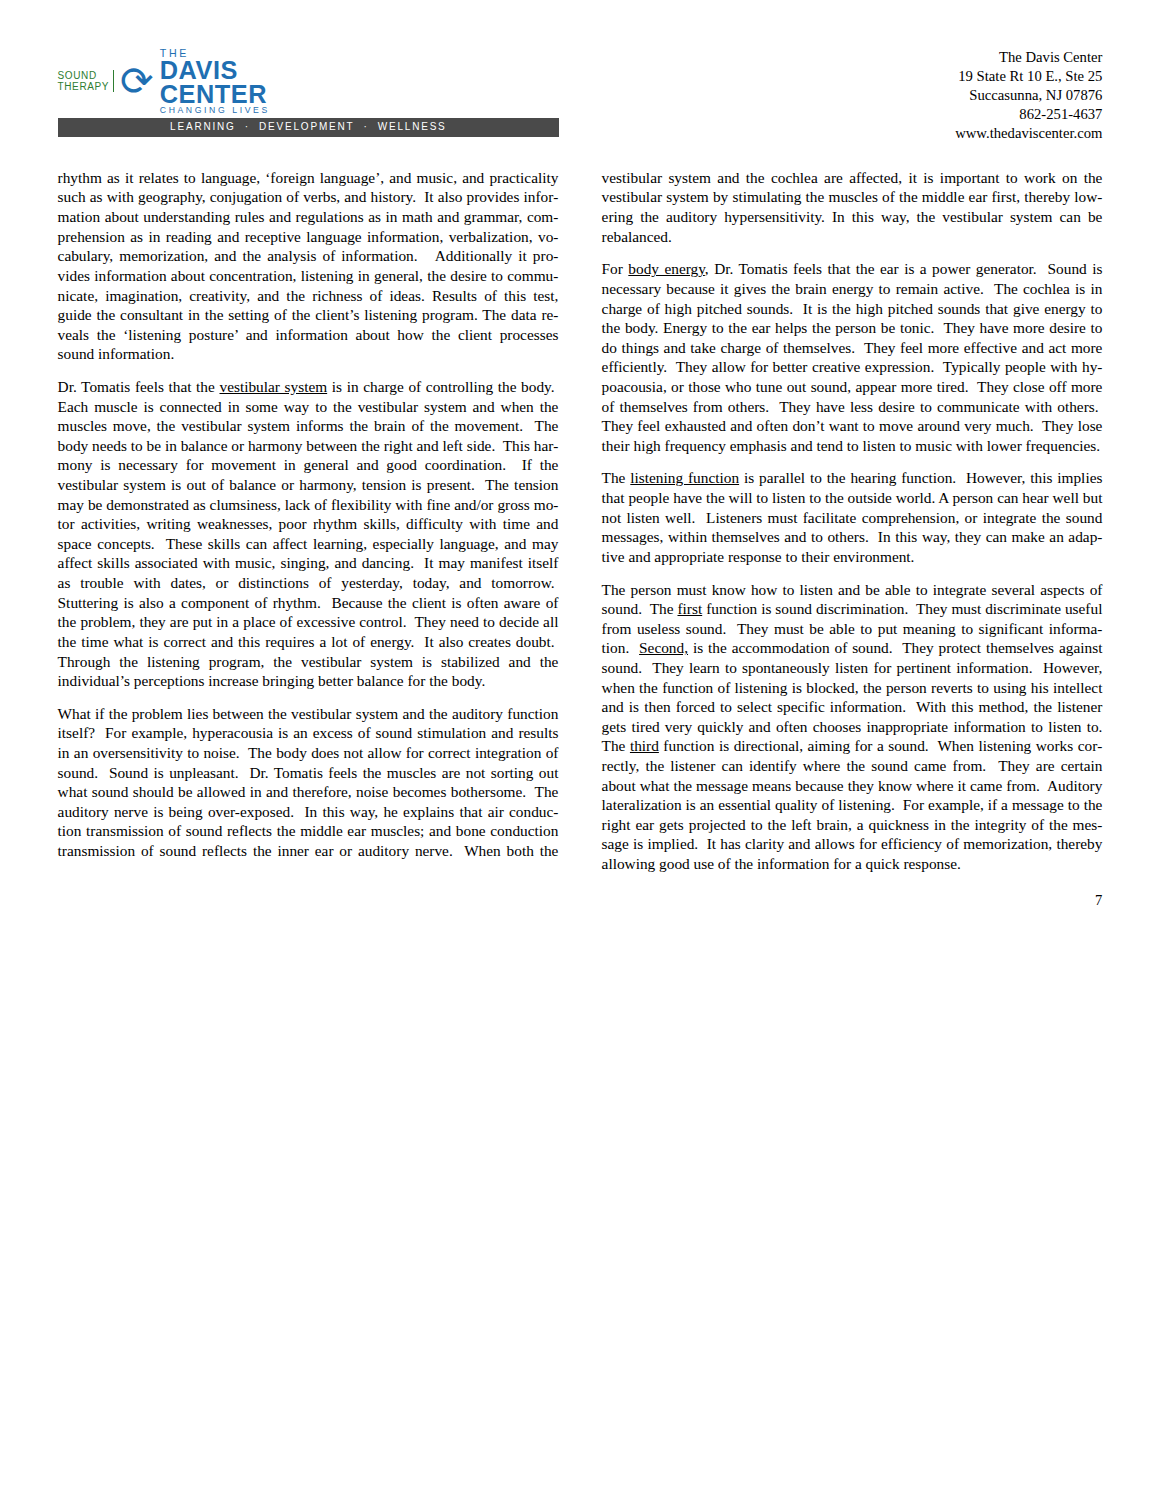Sound
Therapy ⟳ The Davis Center Changing Lives
Learning · Development · Wellness
The Davis Center
19 State Rt 10 E., Ste 25
Succasunna, NJ 07876
862-251-4637
www.thedaviscenter.com
rhythm as it relates to language, ‘foreign language’, and music, and practicality such as with geography, conjugation of verbs, and history. It also provides information about understanding rules and regulations as in math and grammar, comprehension as in reading and receptive language information, verbalization, vocabulary, memorization, and the analysis of information. Additionally it provides information about concentration, listening in general, the desire to communicate, imagination, creativity, and the richness of ideas. Results of this test, guide the consultant in the setting of the client’s listening program. The data reveals the ‘listening posture’ and information about how the client processes sound information.
Dr. Tomatis feels that the vestibular system is in charge of controlling the body. Each muscle is connected in some way to the vestibular system and when the muscles move, the vestibular system informs the brain of the movement. The body needs to be in balance or harmony between the right and left side. This harmony is necessary for movement in general and good coordination. If the vestibular system is out of balance or harmony, tension is present. The tension may be demonstrated as clumsiness, lack of flexibility with fine and/or gross motor activities, writing weaknesses, poor rhythm skills, difficulty with time and space concepts. These skills can affect learning, especially language, and may affect skills associated with music, singing, and dancing. It may manifest itself as trouble with dates, or distinctions of yesterday, today, and tomorrow. Stuttering is also a component of rhythm. Because the client is often aware of the problem, they are put in a place of excessive control. They need to decide all the time what is correct and this requires a lot of energy. It also creates doubt. Through the listening program, the vestibular system is stabilized and the individual’s perceptions increase bringing better balance for the body.
What if the problem lies between the vestibular system and the auditory function itself? For example, hyperacousia is an excess of sound stimulation and results in an oversensitivity to noise. The body does not allow for correct integration of sound. Sound is unpleasant. Dr. Tomatis feels the muscles are not sorting out what sound should be allowed in and therefore, noise becomes bothersome. The auditory nerve is being over-exposed. In this way, he explains that air conduction transmission of sound reflects the middle ear muscles; and bone conduction transmission of sound reflects the inner ear or auditory nerve. When both the vestibular system and the cochlea are affected, it is important to work on the vestibular system by stimulating the muscles of the middle ear first, thereby lowering the auditory hypersensitivity. In this way, the vestibular system can be rebalanced.
For body energy, Dr. Tomatis feels that the ear is a power generator. Sound is necessary because it gives the brain energy to remain active. The cochlea is in charge of high pitched sounds. It is the high pitched sounds that give energy to the body. Energy to the ear helps the person be tonic. They have more desire to do things and take charge of themselves. They feel more effective and act more efficiently. They allow for better creative expression. Typically people with hypoacousia, or those who tune out sound, appear more tired. They close off more of themselves from others. They have less desire to communicate with others. They feel exhausted and often don’t want to move around very much. They lose their high frequency emphasis and tend to listen to music with lower frequencies.
The listening function is parallel to the hearing function. However, this implies that people have the will to listen to the outside world. A person can hear well but not listen well. Listeners must facilitate comprehension, or integrate the sound messages, within themselves and to others. In this way, they can make an adaptive and appropriate response to their environment.
The person must know how to listen and be able to integrate several aspects of sound. The first function is sound discrimination. They must discriminate useful from useless sound. They must be able to put meaning to significant information. Second, is the accommodation of sound. They protect themselves against sound. They learn to spontaneously listen for pertinent information. However, when the function of listening is blocked, the person reverts to using his intellect and is then forced to select specific information. With this method, the listener gets tired very quickly and often chooses inappropriate information to listen to. The third function is directional, aiming for a sound. When listening works correctly, the listener can identify where the sound came from. They are certain about what the message means because they know where it came from. Auditory lateralization is an essential quality of listening. For example, if a message to the right ear gets projected to the left brain, a quickness in the integrity of the message is implied. It has clarity and allows for efficiency of memorization, thereby allowing good use of the information for a quick response.
7